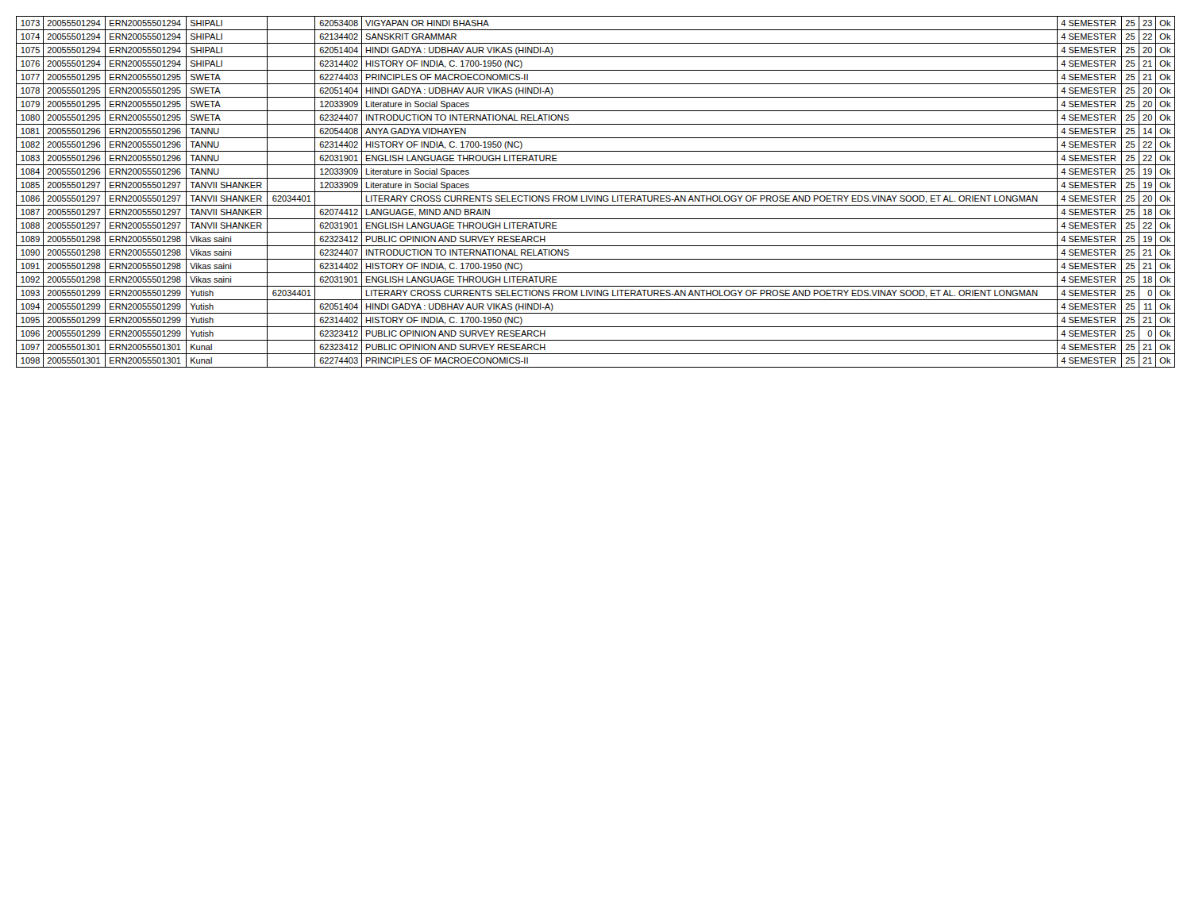| 1073 | 20055501294 | ERN20055501294 | SHIPALI | | 62053408 | VIGYAPAN OR HINDI BHASHA | 4 SEMESTER | 25 | 23 | Ok |
| 1074 | 20055501294 | ERN20055501294 | SHIPALI | | 62134402 | SANSKRIT GRAMMAR | 4 SEMESTER | 25 | 22 | Ok |
| 1075 | 20055501294 | ERN20055501294 | SHIPALI | | 62051404 | HINDI GADYA : UDBHAV AUR VIKAS (HINDI-A) | 4 SEMESTER | 25 | 20 | Ok |
| 1076 | 20055501294 | ERN20055501294 | SHIPALI | | 62314402 | HISTORY OF INDIA, C. 1700-1950 (NC) | 4 SEMESTER | 25 | 21 | Ok |
| 1077 | 20055501295 | ERN20055501295 | SWETA | | 62274403 | PRINCIPLES OF MACROECONOMICS-II | 4 SEMESTER | 25 | 21 | Ok |
| 1078 | 20055501295 | ERN20055501295 | SWETA | | 62051404 | HINDI GADYA : UDBHAV AUR VIKAS (HINDI-A) | 4 SEMESTER | 25 | 20 | Ok |
| 1079 | 20055501295 | ERN20055501295 | SWETA | | 12033909 | Literature in Social Spaces | 4 SEMESTER | 25 | 20 | Ok |
| 1080 | 20055501295 | ERN20055501295 | SWETA | | 62324407 | INTRODUCTION TO INTERNATIONAL RELATIONS | 4 SEMESTER | 25 | 20 | Ok |
| 1081 | 20055501296 | ERN20055501296 | TANNU | | 62054408 | ANYA GADYA VIDHAYEN | 4 SEMESTER | 25 | 14 | Ok |
| 1082 | 20055501296 | ERN20055501296 | TANNU | | 62314402 | HISTORY OF INDIA, C. 1700-1950 (NC) | 4 SEMESTER | 25 | 22 | Ok |
| 1083 | 20055501296 | ERN20055501296 | TANNU | | 62031901 | ENGLISH LANGUAGE THROUGH LITERATURE | 4 SEMESTER | 25 | 22 | Ok |
| 1084 | 20055501296 | ERN20055501296 | TANNU | | 12033909 | Literature in Social Spaces | 4 SEMESTER | 25 | 19 | Ok |
| 1085 | 20055501297 | ERN20055501297 | TANVII SHANKER | | 12033909 | Literature in Social Spaces | 4 SEMESTER | 25 | 19 | Ok |
| 1086 | 20055501297 | ERN20055501297 | TANVII SHANKER | 62034401 | | LITERARY CROSS CURRENTS SELECTIONS FROM LIVING LITERATURES-AN ANTHOLOGY OF PROSE AND POETRY EDS.VINAY SOOD, ET AL. ORIENT LONGMAN | 4 SEMESTER | 25 | 20 | Ok |
| 1087 | 20055501297 | ERN20055501297 | TANVII SHANKER | | 62074412 | LANGUAGE, MIND AND BRAIN | 4 SEMESTER | 25 | 18 | Ok |
| 1088 | 20055501297 | ERN20055501297 | TANVII SHANKER | | 62031901 | ENGLISH LANGUAGE THROUGH LITERATURE | 4 SEMESTER | 25 | 22 | Ok |
| 1089 | 20055501298 | ERN20055501298 | Vikas saini | | 62323412 | PUBLIC OPINION AND SURVEY RESEARCH | 4 SEMESTER | 25 | 19 | Ok |
| 1090 | 20055501298 | ERN20055501298 | Vikas saini | | 62324407 | INTRODUCTION TO INTERNATIONAL RELATIONS | 4 SEMESTER | 25 | 21 | Ok |
| 1091 | 20055501298 | ERN20055501298 | Vikas saini | | 62314402 | HISTORY OF INDIA, C. 1700-1950 (NC) | 4 SEMESTER | 25 | 21 | Ok |
| 1092 | 20055501298 | ERN20055501298 | Vikas saini | | 62031901 | ENGLISH LANGUAGE THROUGH LITERATURE | 4 SEMESTER | 25 | 18 | Ok |
| 1093 | 20055501299 | ERN20055501299 | Yutish | 62034401 | | LITERARY CROSS CURRENTS SELECTIONS FROM LIVING LITERATURES-AN ANTHOLOGY OF PROSE AND POETRY EDS.VINAY SOOD, ET AL. ORIENT LONGMAN | 4 SEMESTER | 25 | 0 | Ok |
| 1094 | 20055501299 | ERN20055501299 | Yutish | | 62051404 | HINDI GADYA : UDBHAV AUR VIKAS (HINDI-A) | 4 SEMESTER | 25 | 11 | Ok |
| 1095 | 20055501299 | ERN20055501299 | Yutish | | 62314402 | HISTORY OF INDIA, C. 1700-1950 (NC) | 4 SEMESTER | 25 | 21 | Ok |
| 1096 | 20055501299 | ERN20055501299 | Yutish | | 62323412 | PUBLIC OPINION AND SURVEY RESEARCH | 4 SEMESTER | 25 | 0 | Ok |
| 1097 | 20055501301 | ERN20055501301 | Kunal | | 62323412 | PUBLIC OPINION AND SURVEY RESEARCH | 4 SEMESTER | 25 | 21 | Ok |
| 1098 | 20055501301 | ERN20055501301 | Kunal | | 62274403 | PRINCIPLES OF MACROECONOMICS-II | 4 SEMESTER | 25 | 21 | Ok |